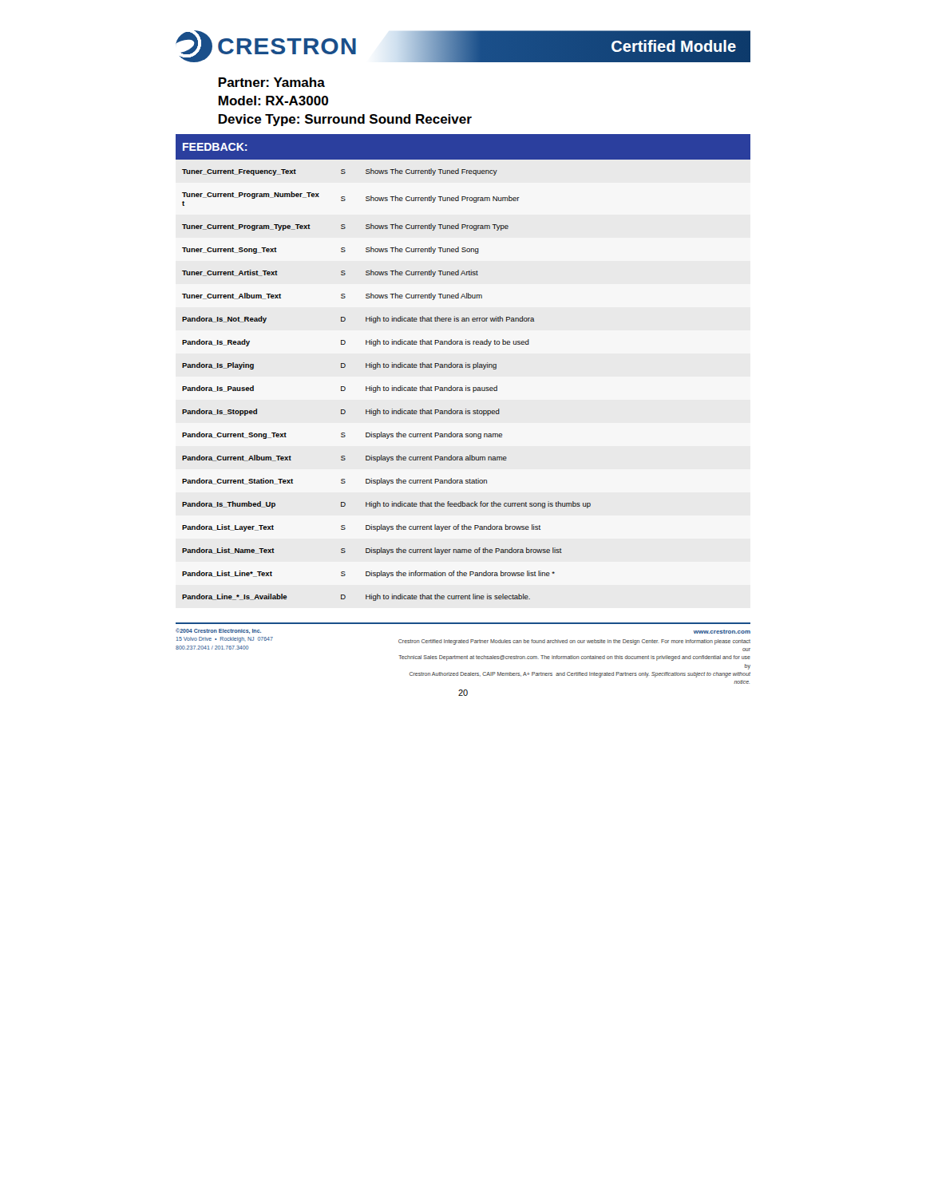CRESTRON
Certified Module
Partner: Yamaha
Model: RX-A3000
Device Type: Surround Sound Receiver
| FEEDBACK: | | |
| --- | --- | --- |
| Tuner_Current_Frequency_Text | S | Shows The Currently Tuned Frequency |
| Tuner_Current_Program_Number_Text | S | Shows The Currently Tuned Program Number |
| Tuner_Current_Program_Type_Text | S | Shows The Currently Tuned Program Type |
| Tuner_Current_Song_Text | S | Shows The Currently Tuned Song |
| Tuner_Current_Artist_Text | S | Shows The Currently Tuned Artist |
| Tuner_Current_Album_Text | S | Shows The Currently Tuned Album |
| Pandora_Is_Not_Ready | D | High to indicate that there is an error with Pandora |
| Pandora_Is_Ready | D | High to indicate that Pandora is ready to be used |
| Pandora_Is_Playing | D | High to indicate that Pandora is playing |
| Pandora_Is_Paused | D | High to indicate that Pandora is paused |
| Pandora_Is_Stopped | D | High to indicate that Pandora is stopped |
| Pandora_Current_Song_Text | S | Displays the current Pandora song name |
| Pandora_Current_Album_Text | S | Displays the current Pandora album name |
| Pandora_Current_Station_Text | S | Displays the current Pandora station |
| Pandora_Is_Thumbed_Up | D | High to indicate that the feedback for the current song is thumbs up |
| Pandora_List_Layer_Text | S | Displays the current layer of the Pandora browse list |
| Pandora_List_Name_Text | S | Displays the current layer name of the Pandora browse list |
| Pandora_List_Line*_Text | S | Displays the information of the Pandora browse list line * |
| Pandora_Line_*_Is_Available | D | High to indicate that the current line is selectable. |
©2004 Crestron Electronics, Inc.
15 Volvo Drive • Rockleigh, NJ 07647
800.237.2041 / 201.767.3400
www.crestron.com Crestron Certified Integrated Partner Modules can be found archived on our website in the Design Center. For more information please contact our
Technical Sales Department at techsales@crestron.com. The information contained on this document is privileged and confidential and for use by
Crestron Authorized Dealers, CAIP Members, A+ Partners and Certified Integrated Partners only. Specifications subject to change without notice.
20